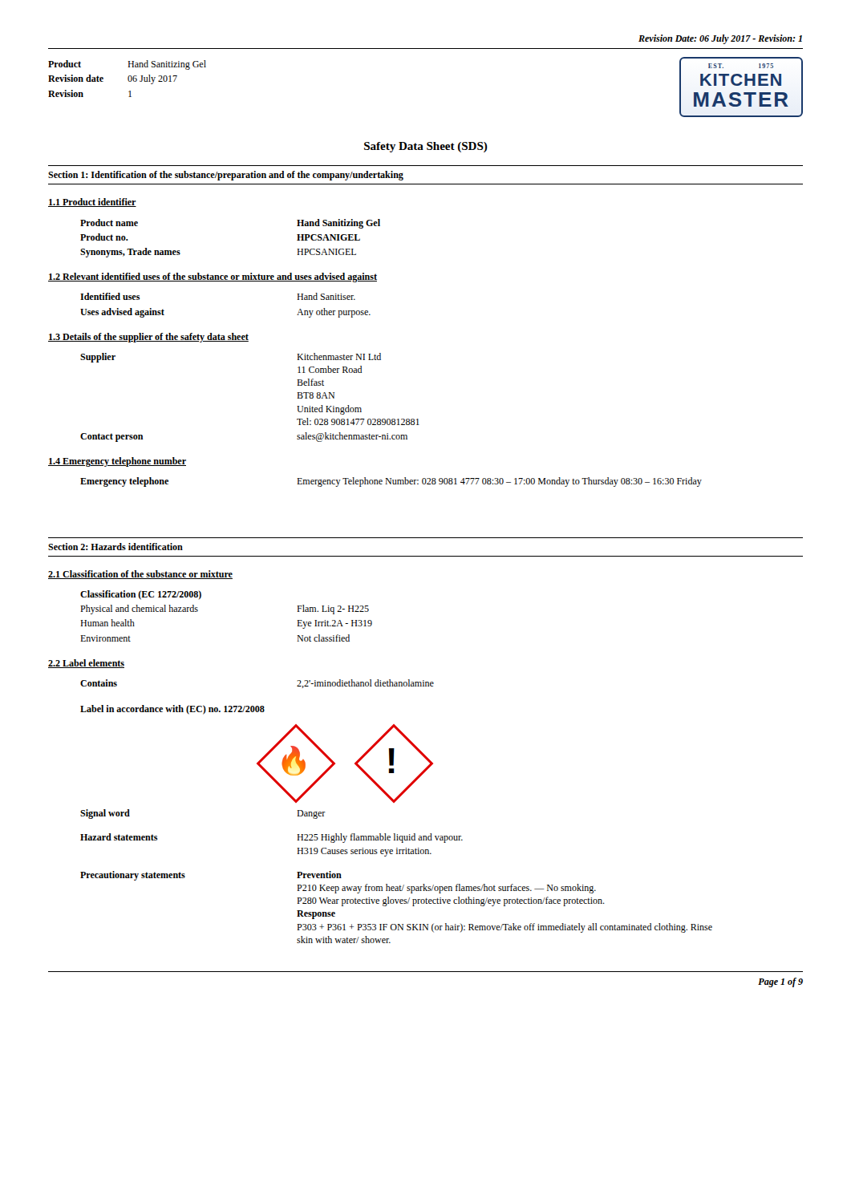Revision Date: 06 July 2017 - Revision: 1
| Product | Hand Sanitizing Gel |
| Revision date | 06 July 2017 |
| Revision | 1 |
EST. 1975
KITCHEN
MASTER
Safety Data Sheet (SDS)
Section 1: Identification of the substance/preparation and of the company/undertaking
1.1 Product identifier
| Product name | Hand Sanitizing Gel |
| Product no. | HPCSANIGEL |
| Synonyms, Trade names | HPCSANIGEL |
1.2 Relevant identified uses of the substance or mixture and uses advised against
| Identified uses | Hand Sanitiser. |
| Uses advised against | Any other purpose. |
1.3 Details of the supplier of the safety data sheet
| Supplier | Kitchenmaster NI Ltd 11 Comber Road Belfast BT8 8AN United Kingdom Tel: 028 9081477 02890812881 |
| Contact person | sales@kitchenmaster-ni.com |
1.4 Emergency telephone number
| Emergency telephone | Emergency Telephone Number: 028 9081 4777 08:30 – 17:00 Monday to Thursday 08:30 – 16:30 Friday |
Section 2: Hazards identification
2.1 Classification of the substance or mixture
| Classification (EC 1272/2008) |
| Physical and chemical hazards | Flam. Liq 2- H225 |
| Human health | Eye Irrit.2A - H319 |
| Environment | Not classified |
2.2 Label elements
| Contains | 2,2'-iminodiethanol diethanolamine |
| Label in accordance with (EC) no. 1272/2008 | |
🔥
!
| Signal word | Danger |
| Hazard statements | H225 Highly flammable liquid and vapour. H319 Causes serious eye irritation. |
| Precautionary statements | Prevention P210 Keep away from heat/ sparks/open flames/hot surfaces. — No smoking. P280 Wear protective gloves/ protective clothing/eye protection/face protection. Response P303 + P361 + P353 IF ON SKIN (or hair): Remove/Take off immediately all contaminated clothing. Rinse skin with water/ shower. |
Page 1 of 9